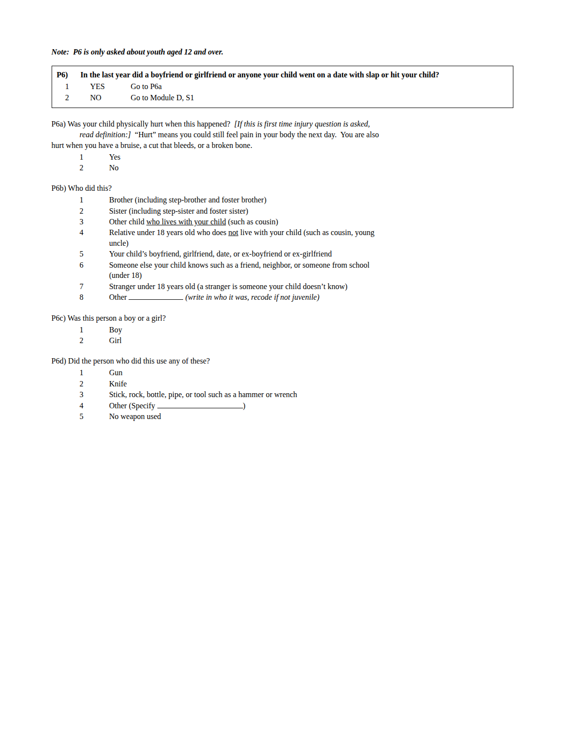Note: P6 is only asked about youth aged 12 and over.
P6) In the last year did a boyfriend or girlfriend or anyone your child went on a date with slap or hit your child?
| 1 | YES | Go to P6a |
| 2 | NO | Go to Module D, S1 |
P6a) Was your child physically hurt when this happened? [If this is first time injury question is asked,
read definition:] “Hurt” means you could still feel pain in your body the next day. You are also hurt when you have a bruise, a cut that bleeds, or a broken bone.
| 1 | Yes |
| 2 | No |
P6b) Who did this?
| 1 | Brother (including step-brother and foster brother) |
| 2 | Sister (including step-sister and foster sister) |
| 3 | Other child who lives with your child (such as cousin) |
| 4 | Relative under 18 years old who does not live with your child (such as cousin, young uncle) |
| 5 | Your child’s boyfriend, girlfriend, date, or ex-boyfriend or ex-girlfriend |
| 6 | Someone else your child knows such as a friend, neighbor, or someone from school (under 18) |
| 7 | Stranger under 18 years old (a stranger is someone your child doesn’t know) |
| 8 | Other (write in who it was, recode if not juvenile) |
P6c) Was this person a boy or a girl?
| 1 | Boy |
| 2 | Girl |
P6d) Did the person who did this use any of these?
| 1 | Gun |
| 2 | Knife |
| 3 | Stick, rock, bottle, pipe, or tool such as a hammer or wrench |
| 4 | Other (Specify ) |
| 5 | No weapon used |